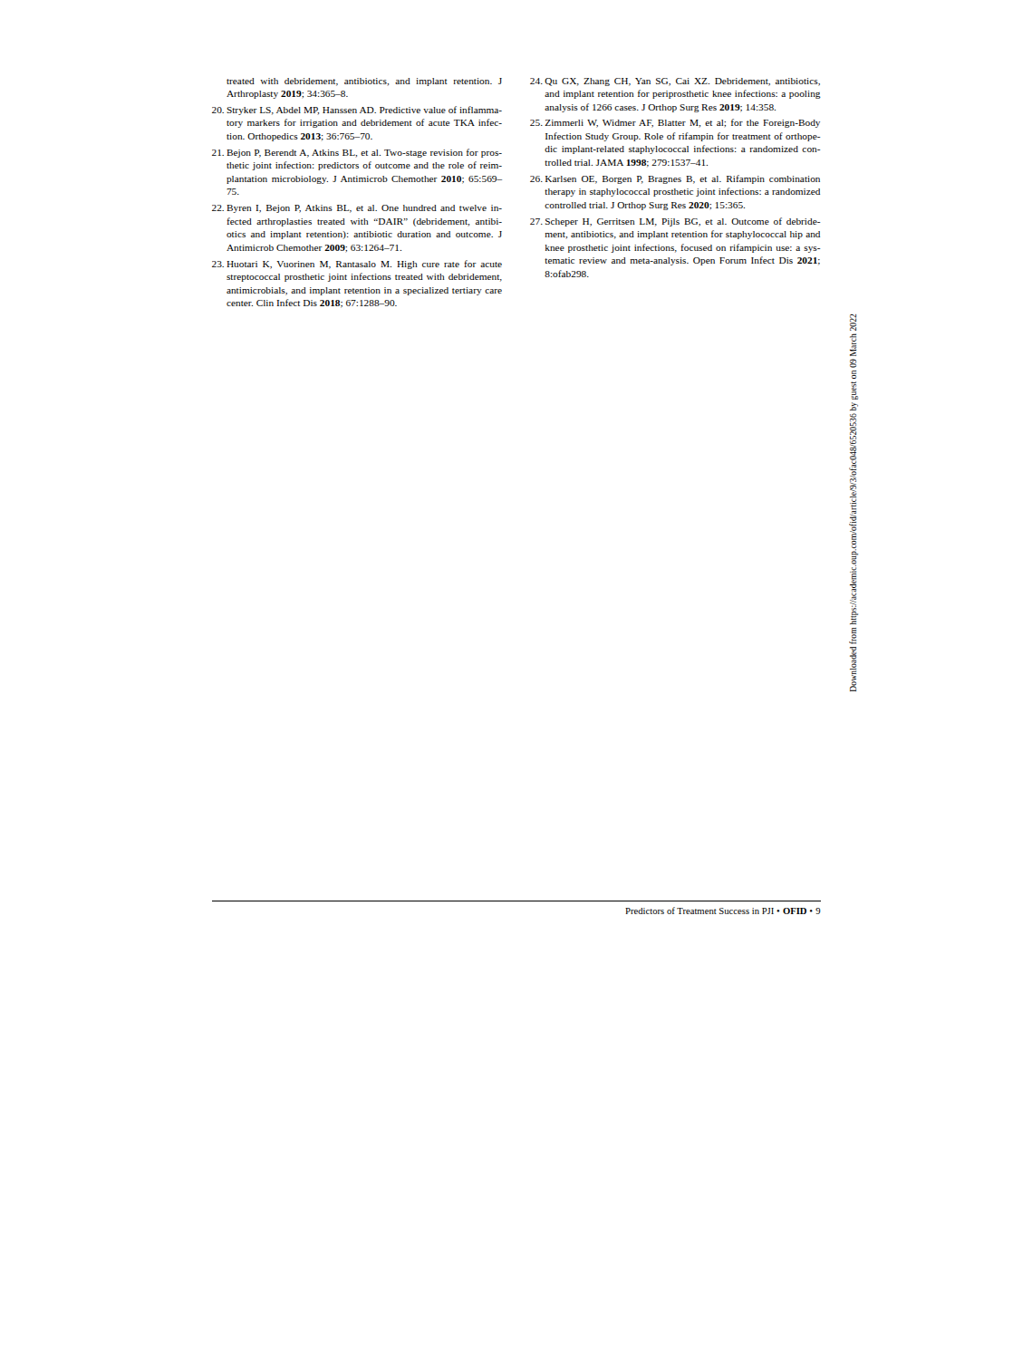treated with debridement, antibiotics, and implant retention. J Arthroplasty 2019; 34:365–8.
20. Stryker LS, Abdel MP, Hanssen AD. Predictive value of inflammatory markers for irrigation and debridement of acute TKA infection. Orthopedics 2013; 36:765–70.
21. Bejon P, Berendt A, Atkins BL, et al. Two-stage revision for prosthetic joint infection: predictors of outcome and the role of reimplantation microbiology. J Antimicrob Chemother 2010; 65:569–75.
22. Byren I, Bejon P, Atkins BL, et al. One hundred and twelve infected arthroplasties treated with “DAIR” (debridement, antibiotics and implant retention): antibiotic duration and outcome. J Antimicrob Chemother 2009; 63:1264–71.
23. Huotari K, Vuorinen M, Rantasalo M. High cure rate for acute streptococcal prosthetic joint infections treated with debridement, antimicrobials, and implant retention in a specialized tertiary care center. Clin Infect Dis 2018; 67:1288–90.
24. Qu GX, Zhang CH, Yan SG, Cai XZ. Debridement, antibiotics, and implant retention for periprosthetic knee infections: a pooling analysis of 1266 cases. J Orthop Surg Res 2019; 14:358.
25. Zimmerli W, Widmer AF, Blatter M, et al; for the Foreign-Body Infection Study Group. Role of rifampin for treatment of orthopedic implant-related staphylococcal infections: a randomized controlled trial. JAMA 1998; 279:1537–41.
26. Karlsen OE, Borgen P, Bragnes B, et al. Rifampin combination therapy in staphylococcal prosthetic joint infections: a randomized controlled trial. J Orthop Surg Res 2020; 15:365.
27. Scheper H, Gerritsen LM, Pijls BG, et al. Outcome of debridement, antibiotics, and implant retention for staphylococcal hip and knee prosthetic joint infections, focused on rifampicin use: a systematic review and meta-analysis. Open Forum Infect Dis 2021; 8:ofab298.
Downloaded from https://academic.oup.com/ofid/article/9/3/ofac048/6520536 by guest on 09 March 2022
Predictors of Treatment Success in PJI • OFID • 9